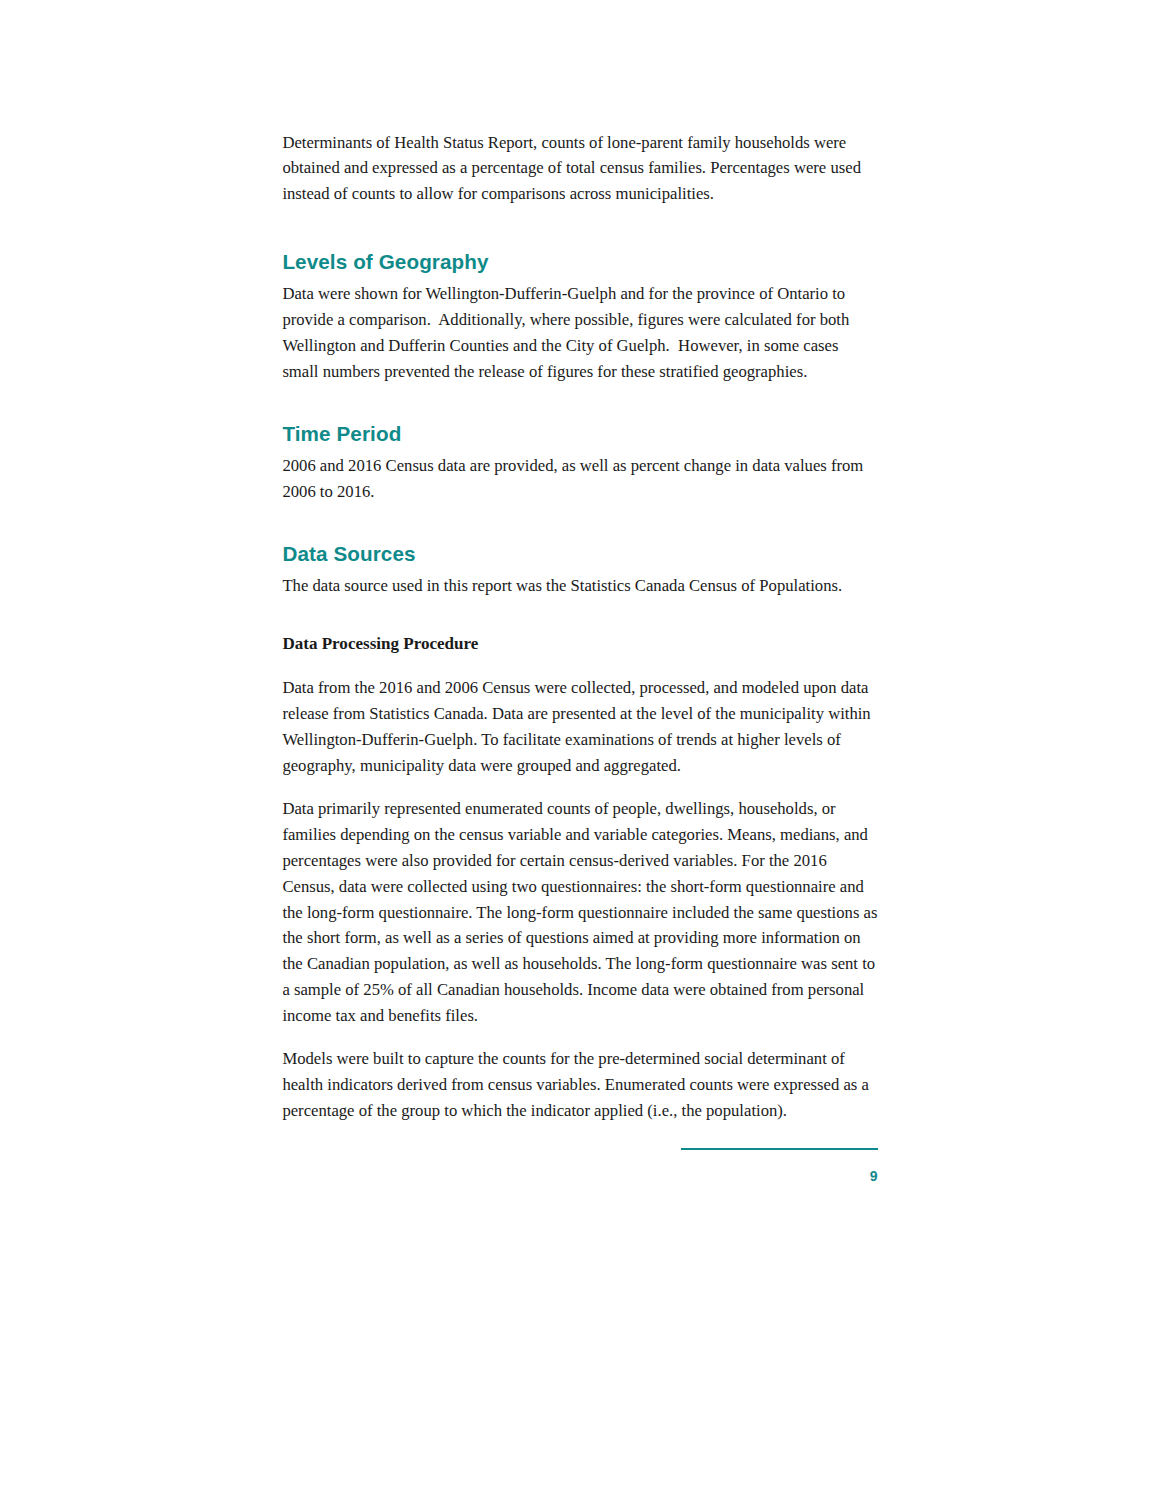Determinants of Health Status Report, counts of lone-parent family households were obtained and expressed as a percentage of total census families. Percentages were used instead of counts to allow for comparisons across municipalities.
Levels of Geography
Data were shown for Wellington-Dufferin-Guelph and for the province of Ontario to provide a comparison. Additionally, where possible, figures were calculated for both Wellington and Dufferin Counties and the City of Guelph. However, in some cases small numbers prevented the release of figures for these stratified geographies.
Time Period
2006 and 2016 Census data are provided, as well as percent change in data values from 2006 to 2016.
Data Sources
The data source used in this report was the Statistics Canada Census of Populations.
Data Processing Procedure
Data from the 2016 and 2006 Census were collected, processed, and modeled upon data release from Statistics Canada. Data are presented at the level of the municipality within Wellington-Dufferin-Guelph. To facilitate examinations of trends at higher levels of geography, municipality data were grouped and aggregated.
Data primarily represented enumerated counts of people, dwellings, households, or families depending on the census variable and variable categories. Means, medians, and percentages were also provided for certain census-derived variables. For the 2016 Census, data were collected using two questionnaires: the short-form questionnaire and the long-form questionnaire. The long-form questionnaire included the same questions as the short form, as well as a series of questions aimed at providing more information on the Canadian population, as well as households. The long-form questionnaire was sent to a sample of 25% of all Canadian households. Income data were obtained from personal income tax and benefits files.
Models were built to capture the counts for the pre-determined social determinant of health indicators derived from census variables. Enumerated counts were expressed as a percentage of the group to which the indicator applied (i.e., the population).
9